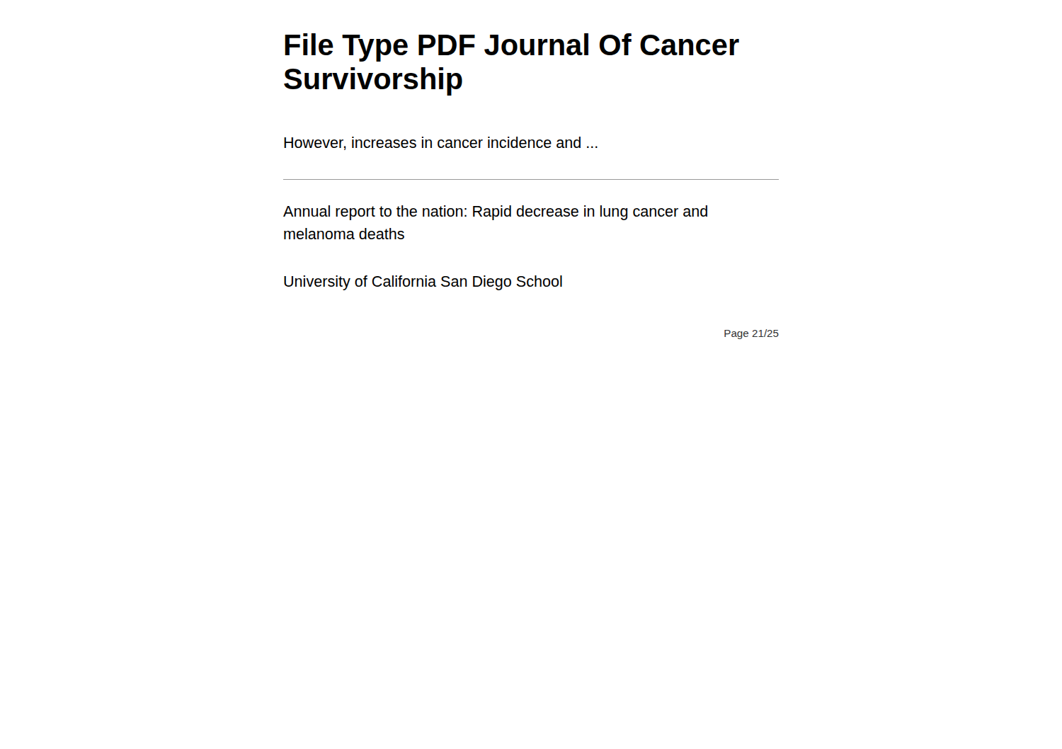File Type PDF Journal Of Cancer Survivorship
However, increases in cancer incidence and ...
Annual report to the nation: Rapid decrease in lung cancer and melanoma deaths
University of California San Diego School
Page 21/25